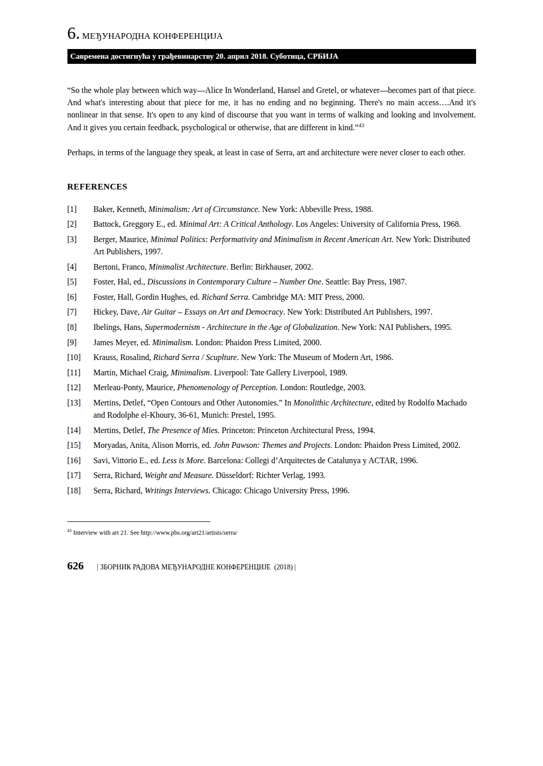6. МЕЂУНАРОДНА КОНФЕРЕНЦИЈА Савремена достигнућа у грађевинарству 20. април 2018. Суботица, СРБИЈА
“So the whole play between which way—Alice In Wonderland, Hansel and Gretel, or whatever—becomes part of that piece. And what's interesting about that piece for me, it has no ending and no beginning. There's no main access….And it's nonlinear in that sense. It's open to any kind of discourse that you want in terms of walking and looking and involvement. And it gives you certain feedback, psychological or otherwise, that are different in kind.”43
Perhaps, in terms of the language they speak, at least in case of Serra, art and architecture were never closer to each other.
REFERENCES
[1] Baker, Kenneth, Minimalism: Art of Circumstance. New York: Abbeville Press, 1988.
[2] Battock, Greggory E., ed. Minimal Art: A Critical Anthology. Los Angeles: University of California Press, 1968.
[3] Berger, Maurice, Minimal Politics: Performativity and Minimalism in Recent American Art. New York: Distributed Art Publishers, 1997.
[4] Bertoni, Franco, Minimalist Architecture. Berlin: Birkhauser, 2002.
[5] Foster, Hal, ed., Discussions in Contemporary Culture – Number One. Seattle: Bay Press, 1987.
[6] Foster, Hall, Gordin Hughes, ed. Richard Serra. Cambridge MA: MIT Press, 2000.
[7] Hickey, Dave, Air Guitar – Essays on Art and Democracy. New York: Distributed Art Publishers, 1997.
[8] Ibelings, Hans, Supermodernism - Architecture in the Age of Globalization. New York: NAI Publishers, 1995.
[9] James Meyer, ed. Minimalism. London: Phaidon Press Limited, 2000.
[10] Krauss, Rosalind, Richard Serra / Scuplture. New York: The Museum of Modern Art, 1986.
[11] Martin, Michael Craig, Minimalism. Liverpool: Tate Gallery Liverpool, 1989.
[12] Merleau-Ponty, Maurice, Phenomenology of Perception. London: Routledge, 2003.
[13] Mertins, Detlef, “Open Contours and Other Autonomies.” In Monolithic Architecture, edited by Rodolfo Machado and Rodolphe el-Khoury, 36-61, Munich: Prestel, 1995.
[14] Mertins, Detlef, The Presence of Mies. Princeton: Princeton Architectural Press, 1994.
[15] Moryadas, Anita, Alison Morris, ed. John Pawson: Themes and Projects. London: Phaidon Press Limited, 2002.
[16] Savi, Vittorio E., ed. Less is More. Barcelona: Collegi d’Arquitectes de Catalunya y ACTAR, 1996.
[17] Serra, Richard, Weight and Measure. Düsseldorf: Richter Verlag, 1993.
[18] Serra, Richard, Writings Interviews. Chicago: Chicago University Press, 1996.
43 Interview with art 21. See http://www.pbs.org/art21/artists/serra/
626 | ЗБОРНИК РАДОВА МЕЂУНАРОДНЕ КОНФЕРЕНЦИЈЕ (2018) |